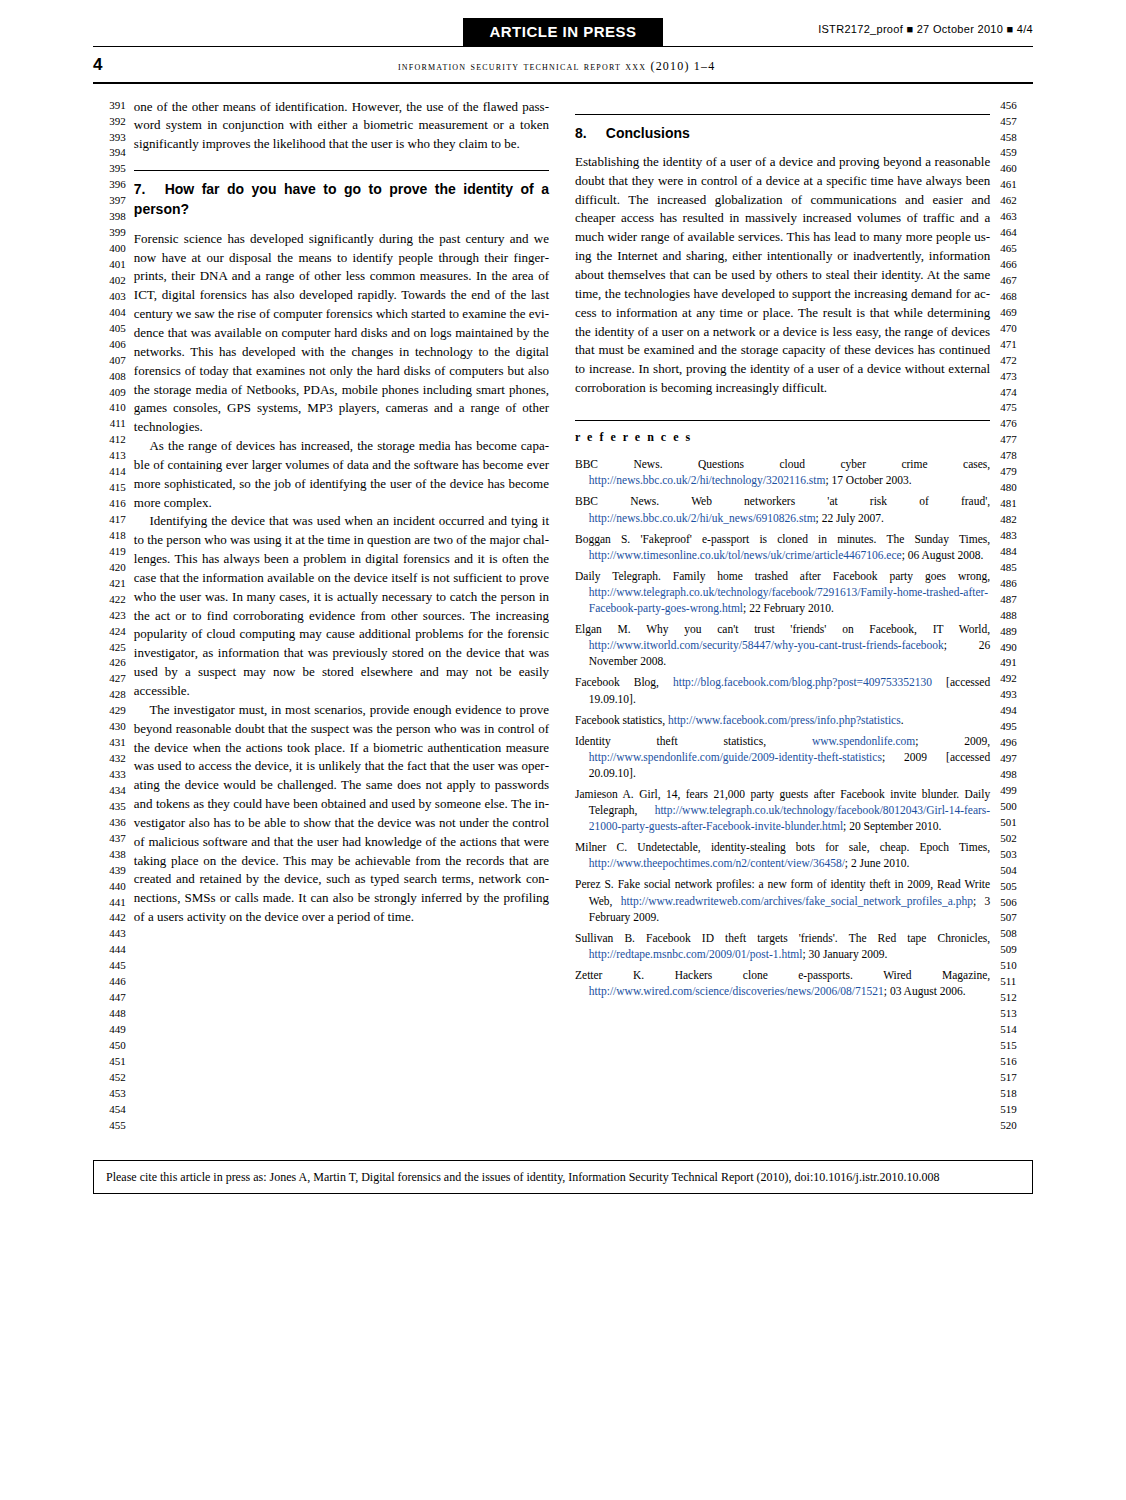ARTICLE IN PRESS ISTR2172_proof ■ 27 October 2010 ■ 4/4
4 information security technical report xxx (2010) 1–4
391
392
393
394
395
396
397
398
399
400
401
402
403
404
405
406
407
408
409
410
411
412
413
414
415
416
417
418
419
420
421
422
423
424
425
426
427
428
429
430
431
432
433
434
435
436
437
438
439
440
441
442
443
444
445
446
447
448
449
450
451
452
453
454
455
one of the other means of identification. However, the use of the flawed password system in conjunction with either a biometric measurement or a token significantly improves the likelihood that the user is who they claim to be.
7. How far do you have to go to prove the identity of a person?
Forensic science has developed significantly during the past century and we now have at our disposal the means to identify people through their fingerprints, their DNA and a range of other less common measures. In the area of ICT, digital forensics has also developed rapidly. Towards the end of the last century we saw the rise of computer forensics which started to examine the evidence that was available on computer hard disks and on logs maintained by the networks. This has developed with the changes in technology to the digital forensics of today that examines not only the hard disks of computers but also the storage media of Netbooks, PDAs, mobile phones including smart phones, games consoles, GPS systems, MP3 players, cameras and a range of other technologies.
As the range of devices has increased, the storage media has become capable of containing ever larger volumes of data and the software has become ever more sophisticated, so the job of identifying the user of the device has become more complex.
Identifying the device that was used when an incident occurred and tying it to the person who was using it at the time in question are two of the major challenges. This has always been a problem in digital forensics and it is often the case that the information available on the device itself is not sufficient to prove who the user was. In many cases, it is actually necessary to catch the person in the act or to find corroborating evidence from other sources. The increasing popularity of cloud computing may cause additional problems for the forensic investigator, as information that was previously stored on the device that was used by a suspect may now be stored elsewhere and may not be easily accessible.
The investigator must, in most scenarios, provide enough evidence to prove beyond reasonable doubt that the suspect was the person who was in control of the device when the actions took place. If a biometric authentication measure was used to access the device, it is unlikely that the fact that the user was operating the device would be challenged. The same does not apply to passwords and tokens as they could have been obtained and used by someone else. The investigator also has to be able to show that the device was not under the control of malicious software and that the user had knowledge of the actions that were taking place on the device. This may be achievable from the records that are created and retained by the device, such as typed search terms, network connections, SMSs or calls made. It can also be strongly inferred by the profiling of a users activity on the device over a period of time.
8. Conclusions
Establishing the identity of a user of a device and proving beyond a reasonable doubt that they were in control of a device at a specific time have always been difficult. The increased globalization of communications and easier and cheaper access has resulted in massively increased volumes of traffic and a much wider range of available services. This has lead to many more people using the Internet and sharing, either intentionally or inadvertently, information about themselves that can be used by others to steal their identity. At the same time, the technologies have developed to support the increasing demand for access to information at any time or place. The result is that while determining the identity of a user on a network or a device is less easy, the range of devices that must be examined and the storage capacity of these devices has continued to increase. In short, proving the identity of a user of a device without external corroboration is becoming increasingly difficult.
r e f e r e n c e s
BBC News. Questions cloud cyber crime cases, http://news.bbc.co.uk/2/hi/technology/3202116.stm; 17 October 2003.
BBC News. Web networkers 'at risk of fraud', http://news.bbc.co.uk/2/hi/uk_news/6910826.stm; 22 July 2007.
Boggan S. 'Fakeproof' e-passport is cloned in minutes. The Sunday Times, http://www.timesonline.co.uk/tol/news/uk/crime/article4467106.ece; 06 August 2008.
Daily Telegraph. Family home trashed after Facebook party goes wrong, http://www.telegraph.co.uk/technology/facebook/7291613/Family-home-trashed-after-Facebook-party-goes-wrong.html; 22 February 2010.
Elgan M. Why you can't trust 'friends' on Facebook, IT World, http://www.itworld.com/security/58447/why-you-cant-trust-friends-facebook; 26 November 2008.
Facebook Blog, http://blog.facebook.com/blog.php?post=409753352130 [accessed 19.09.10].
Facebook statistics, http://www.facebook.com/press/info.php?statistics.
Identity theft statistics, www.spendonlife.com; 2009, http://www.spendonlife.com/guide/2009-identity-theft-statistics; 2009 [accessed 20.09.10].
Jamieson A. Girl, 14, fears 21,000 party guests after Facebook invite blunder. Daily Telegraph, http://www.telegraph.co.uk/technology/facebook/8012043/Girl-14-fears-21000-party-guests-after-Facebook-invite-blunder.html; 20 September 2010.
Milner C. Undetectable, identity-stealing bots for sale, cheap. Epoch Times, http://www.theepochtimes.com/n2/content/view/36458/; 2 June 2010.
Perez S. Fake social network profiles: a new form of identity theft in 2009, Read Write Web, http://www.readwriteweb.com/archives/fake_social_network_profiles_a.php; 3 February 2009.
Sullivan B. Facebook ID theft targets 'friends'. The Red tape Chronicles, http://redtape.msnbc.com/2009/01/post-1.html; 30 January 2009.
Zetter K. Hackers clone e-passports. Wired Magazine, http://www.wired.com/science/discoveries/news/2006/08/71521; 03 August 2006.
456
457
458
459
460
461
462
463
464
465
466
467
468
469
470
471
472
473
474
475
476
477
478
479
480
481
482
483
484
485
486
487
488
489
490
491
492
493
494
495
496
497
498
499
500
501
502
503
504
505
506
507
508
509
510
511
512
513
514
515
516
517
518
519
520
Please cite this article in press as: Jones A, Martin T, Digital forensics and the issues of identity, Information Security Technical Report (2010), doi:10.1016/j.istr.2010.10.008